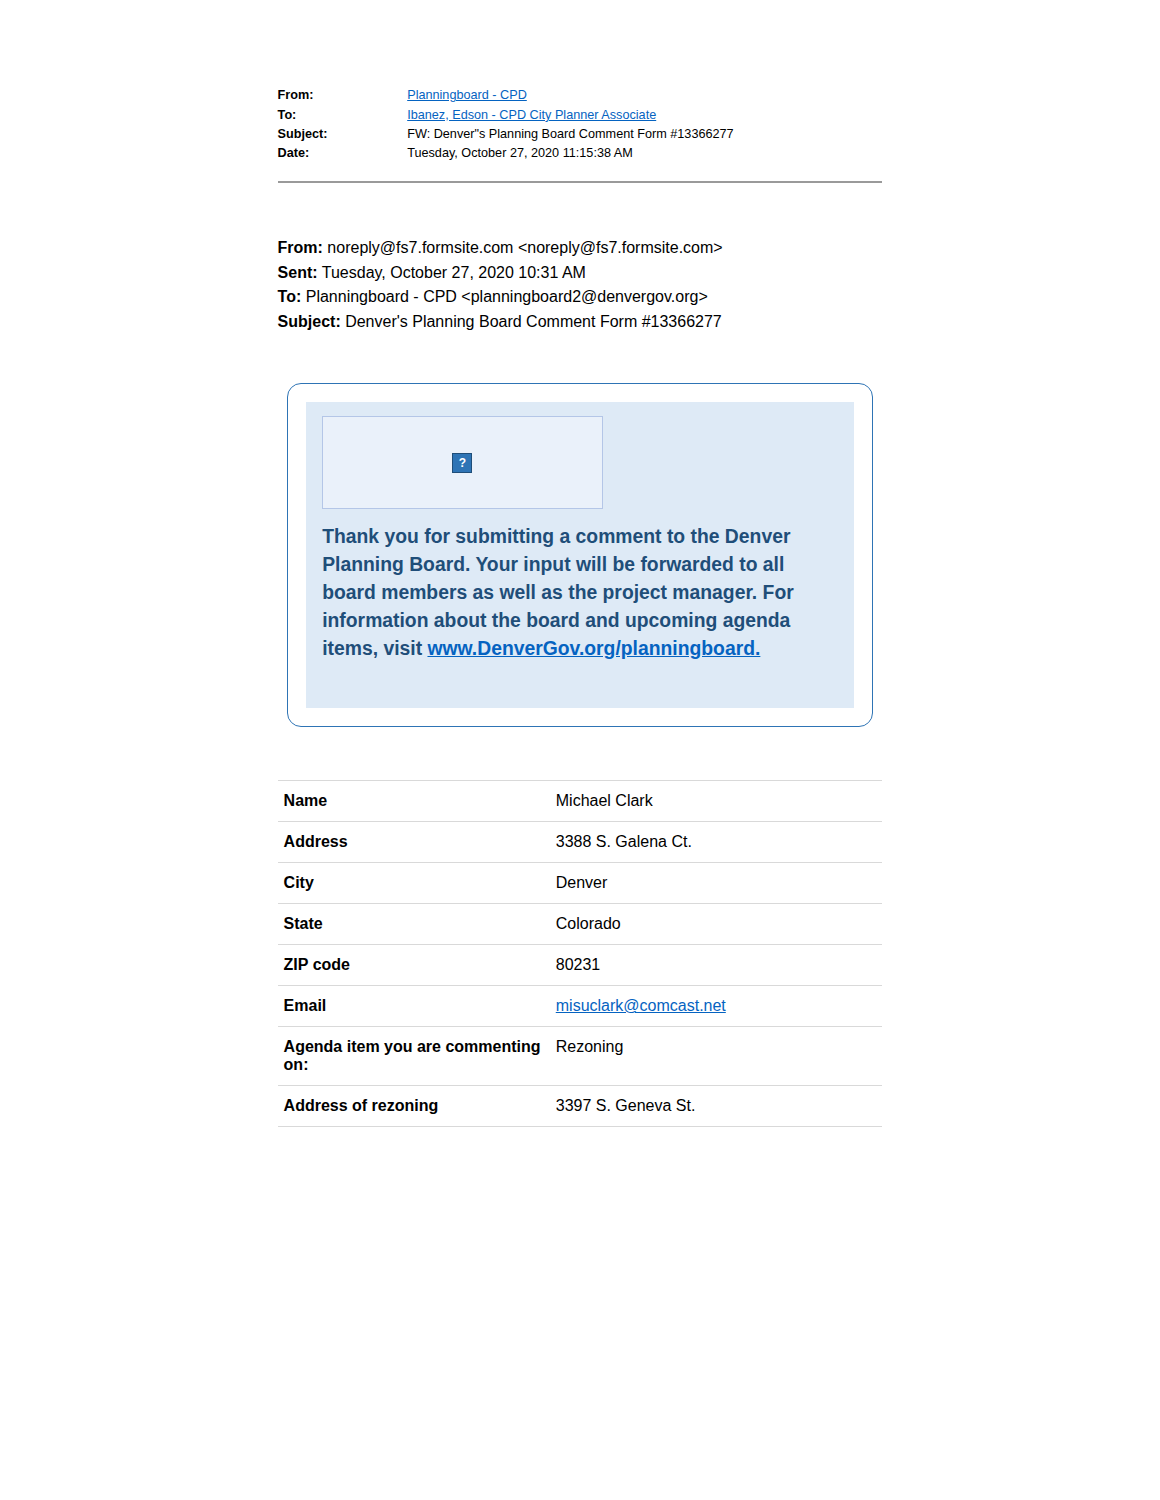| From: | Planningboard - CPD |
| To: | Ibanez, Edson - CPD City Planner Associate |
| Subject: | FW: Denver"s Planning Board Comment Form #13366277 |
| Date: | Tuesday, October 27, 2020 11:15:38 AM |
From: noreply@fs7.formsite.com <noreply@fs7.formsite.com>
Sent: Tuesday, October 27, 2020 10:31 AM
To: Planningboard - CPD <planningboard2@denvergov.org>
Subject: Denver's Planning Board Comment Form #13366277
?
Thank you for submitting a comment to the Denver Planning Board. Your input will be forwarded to all board members as well as the project manager. For information about the board and upcoming agenda items, visit www.DenverGov.org/planningboard.
| Name | Michael Clark |
| Address | 3388 S. Galena Ct. |
| City | Denver |
| State | Colorado |
| ZIP code | 80231 |
| Email | misuclark@comcast.net |
| Agenda item you are commenting on: | Rezoning |
| Address of rezoning | 3397 S. Geneva St. |